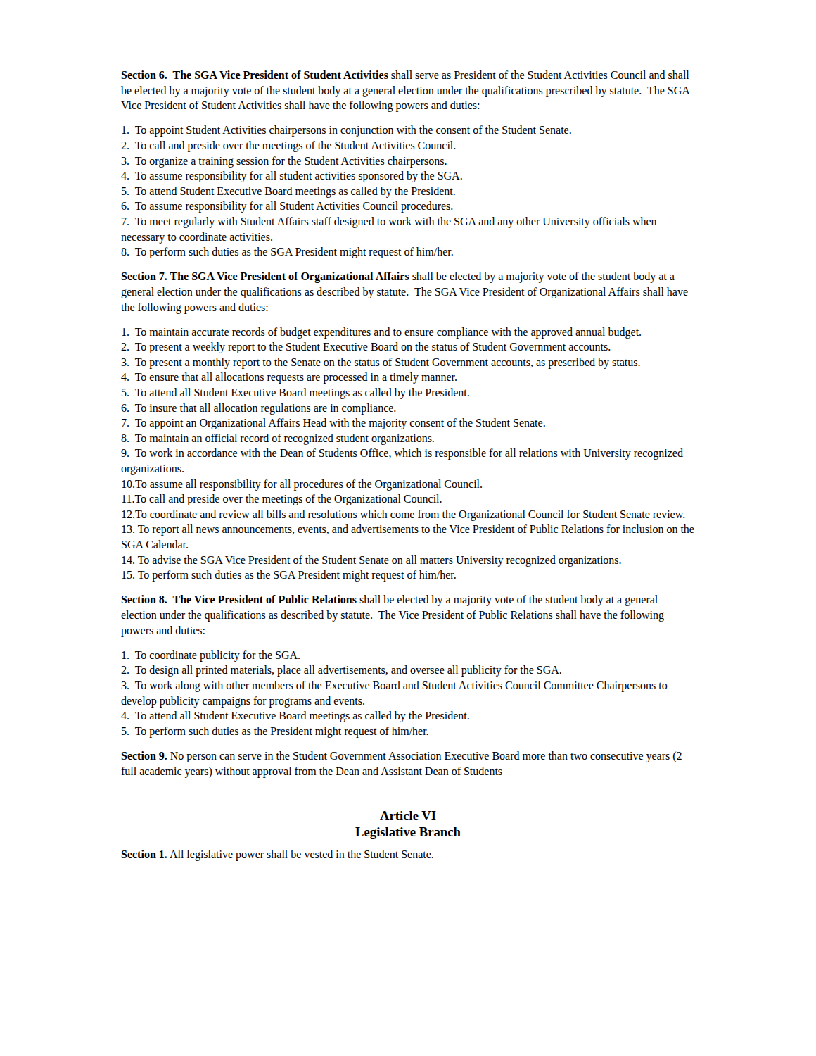Section 6. The SGA Vice President of Student Activities shall serve as President of the Student Activities Council and shall be elected by a majority vote of the student body at a general election under the qualifications prescribed by statute. The SGA Vice President of Student Activities shall have the following powers and duties:
1. To appoint Student Activities chairpersons in conjunction with the consent of the Student Senate.
2. To call and preside over the meetings of the Student Activities Council.
3. To organize a training session for the Student Activities chairpersons.
4. To assume responsibility for all student activities sponsored by the SGA.
5. To attend Student Executive Board meetings as called by the President.
6. To assume responsibility for all Student Activities Council procedures.
7. To meet regularly with Student Affairs staff designed to work with the SGA and any other University officials when necessary to coordinate activities.
8. To perform such duties as the SGA President might request of him/her.
Section 7. The SGA Vice President of Organizational Affairs shall be elected by a majority vote of the student body at a general election under the qualifications as described by statute. The SGA Vice President of Organizational Affairs shall have the following powers and duties:
1. To maintain accurate records of budget expenditures and to ensure compliance with the approved annual budget.
2. To present a weekly report to the Student Executive Board on the status of Student Government accounts.
3. To present a monthly report to the Senate on the status of Student Government accounts, as prescribed by status.
4. To ensure that all allocations requests are processed in a timely manner.
5. To attend all Student Executive Board meetings as called by the President.
6. To insure that all allocation regulations are in compliance.
7. To appoint an Organizational Affairs Head with the majority consent of the Student Senate.
8. To maintain an official record of recognized student organizations.
9. To work in accordance with the Dean of Students Office, which is responsible for all relations with University recognized organizations.
10.To assume all responsibility for all procedures of the Organizational Council.
11.To call and preside over the meetings of the Organizational Council.
12.To coordinate and review all bills and resolutions which come from the Organizational Council for Student Senate review.
13. To report all news announcements, events, and advertisements to the Vice President of Public Relations for inclusion on the SGA Calendar.
14. To advise the SGA Vice President of the Student Senate on all matters University recognized organizations.
15. To perform such duties as the SGA President might request of him/her.
Section 8. The Vice President of Public Relations shall be elected by a majority vote of the student body at a general election under the qualifications as described by statute. The Vice President of Public Relations shall have the following powers and duties:
1. To coordinate publicity for the SGA.
2. To design all printed materials, place all advertisements, and oversee all publicity for the SGA.
3. To work along with other members of the Executive Board and Student Activities Council Committee Chairpersons to develop publicity campaigns for programs and events.
4. To attend all Student Executive Board meetings as called by the President.
5. To perform such duties as the President might request of him/her.
Section 9. No person can serve in the Student Government Association Executive Board more than two consecutive years (2 full academic years) without approval from the Dean and Assistant Dean of Students
Article VI Legislative Branch
Section 1. All legislative power shall be vested in the Student Senate.